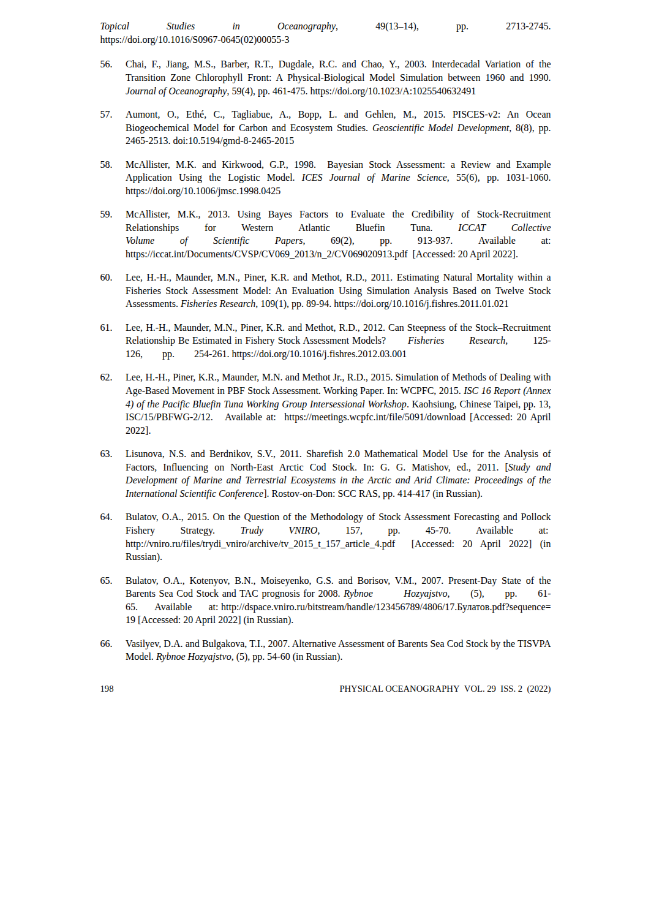Topical Studies in Oceanography, 49(13–14), pp. 2713-2745. https://doi.org/10.1016/S0967-0645(02)00055-3
56. Chai, F., Jiang, M.S., Barber, R.T., Dugdale, R.C. and Chao, Y., 2003. Interdecadal Variation of the Transition Zone Chlorophyll Front: A Physical-Biological Model Simulation between 1960 and 1990. Journal of Oceanography, 59(4), pp. 461-475. https://doi.org/10.1023/A:1025540632491
57. Aumont, O., Ethé, C., Tagliabue, A., Bopp, L. and Gehlen, M., 2015. PISCES-v2: An Ocean Biogeochemical Model for Carbon and Ecosystem Studies. Geoscientific Model Development, 8(8), pp. 2465-2513. doi:10.5194/gmd-8-2465-2015
58. McAllister, M.K. and Kirkwood, G.P., 1998. Bayesian Stock Assessment: a Review and Example Application Using the Logistic Model. ICES Journal of Marine Science, 55(6), pp. 1031-1060. https://doi.org/10.1006/jmsc.1998.0425
59. McAllister, M.K., 2013. Using Bayes Factors to Evaluate the Credibility of Stock-Recruitment Relationships for Western Atlantic Bluefin Tuna. ICCAT Collective Volume of Scientific Papers, 69(2), pp. 913-937. Available at: https://iccat.int/Documents/CVSP/CV069_2013/n_2/CV069020913.pdf [Accessed: 20 April 2022].
60. Lee, H.-H., Maunder, M.N., Piner, K.R. and Methot, R.D., 2011. Estimating Natural Mortality within a Fisheries Stock Assessment Model: An Evaluation Using Simulation Analysis Based on Twelve Stock Assessments. Fisheries Research, 109(1), pp. 89-94. https://doi.org/10.1016/j.fishres.2011.01.021
61. Lee, H.-H., Maunder, M.N., Piner, K.R. and Methot, R.D., 2012. Can Steepness of the Stock–Recruitment Relationship Be Estimated in Fishery Stock Assessment Models? Fisheries Research, 125-126, pp. 254-261. https://doi.org/10.1016/j.fishres.2012.03.001
62. Lee, H.-H., Piner, K.R., Maunder, M.N. and Methot Jr., R.D., 2015. Simulation of Methods of Dealing with Age-Based Movement in PBF Stock Assessment. Working Paper. In: WCPFC, 2015. ISC 16 Report (Annex 4) of the Pacific Bluefin Tuna Working Group Intersessional Workshop. Kaohsiung, Chinese Taipei, pp. 13, ISC/15/PBFWG-2/12. Available at: https://meetings.wcpfc.int/file/5091/download [Accessed: 20 April 2022].
63. Lisunova, N.S. and Berdnikov, S.V., 2011. Sharefish 2.0 Mathematical Model Use for the Analysis of Factors, Influencing on North-East Arctic Cod Stock. In: G. G. Matishov, ed., 2011. [Study and Development of Marine and Terrestrial Ecosystems in the Arctic and Arid Climate: Proceedings of the International Scientific Conference]. Rostov-on-Don: SCC RAS, pp. 414-417 (in Russian).
64. Bulatov, O.A., 2015. On the Question of the Methodology of Stock Assessment Forecasting and Pollock Fishery Strategy. Trudy VNIRO, 157, pp. 45-70. Available at: http://vniro.ru/files/trydi_vniro/archive/tv_2015_t_157_article_4.pdf [Accessed: 20 April 2022] (in Russian).
65. Bulatov, O.A., Kotenyov, B.N., Moiseyenko, G.S. and Borisov, V.M., 2007. Present-Day State of the Barents Sea Cod Stock and TAC prognosis for 2008. Rybnoe Hozyajstvo, (5), pp. 61-65. Available at: http://dspace.vniro.ru/bitstream/handle/123456789/4806/17.Булатов.pdf?sequence= 19 [Accessed: 20 April 2022] (in Russian).
66. Vasilyev, D.A. and Bulgakova, T.I., 2007. Alternative Assessment of Barents Sea Cod Stock by the TISVPA Model. Rybnoe Hozyajstvo, (5), pp. 54-60 (in Russian).
198 PHYSICAL OCEANOGRAPHY VOL. 29 ISS. 2 (2022)